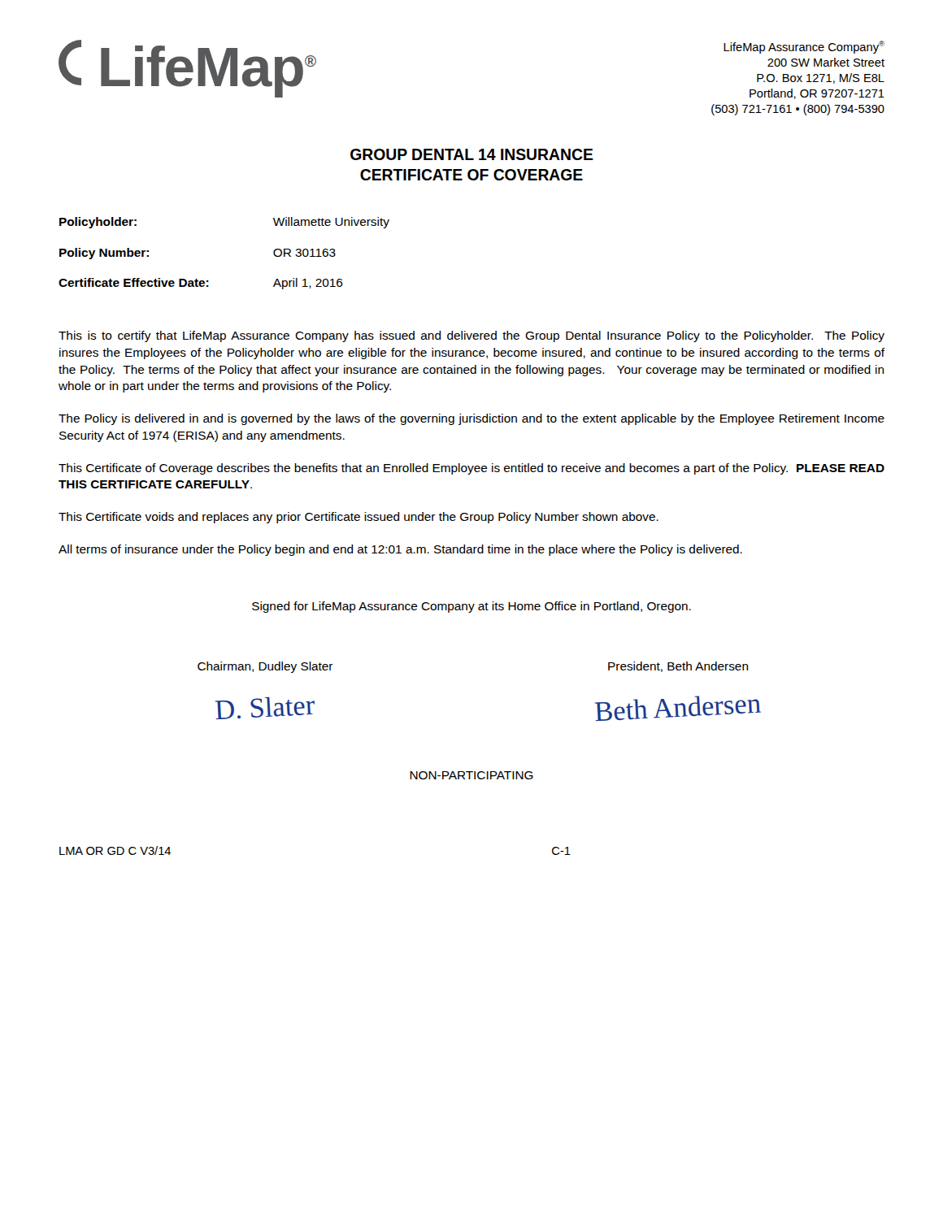LifeMap®
LifeMap Assurance Company®
200 SW Market Street
P.O. Box 1271, M/S E8L
Portland, OR 97207-1271
(503) 721-7161 • (800) 794-5390
GROUP DENTAL 14 INSURANCE
CERTIFICATE OF COVERAGE
| Policyholder: | Willamette University |
| Policy Number: | OR 301163 |
| Certificate Effective Date: | April 1, 2016 |
This is to certify that LifeMap Assurance Company has issued and delivered the Group Dental Insurance Policy to the Policyholder. The Policy insures the Employees of the Policyholder who are eligible for the insurance, become insured, and continue to be insured according to the terms of the Policy. The terms of the Policy that affect your insurance are contained in the following pages. Your coverage may be terminated or modified in whole or in part under the terms and provisions of the Policy.
The Policy is delivered in and is governed by the laws of the governing jurisdiction and to the extent applicable by the Employee Retirement Income Security Act of 1974 (ERISA) and any amendments.
This Certificate of Coverage describes the benefits that an Enrolled Employee is entitled to receive and becomes a part of the Policy. PLEASE READ THIS CERTIFICATE CAREFULLY.
This Certificate voids and replaces any prior Certificate issued under the Group Policy Number shown above.
All terms of insurance under the Policy begin and end at 12:01 a.m. Standard time in the place where the Policy is delivered.
Signed for LifeMap Assurance Company at its Home Office in Portland, Oregon.
Chairman, Dudley Slater
D. Slater
President, Beth Andersen
Beth Andersen
NON-PARTICIPATING
LMA OR GD C V3/14
C-1